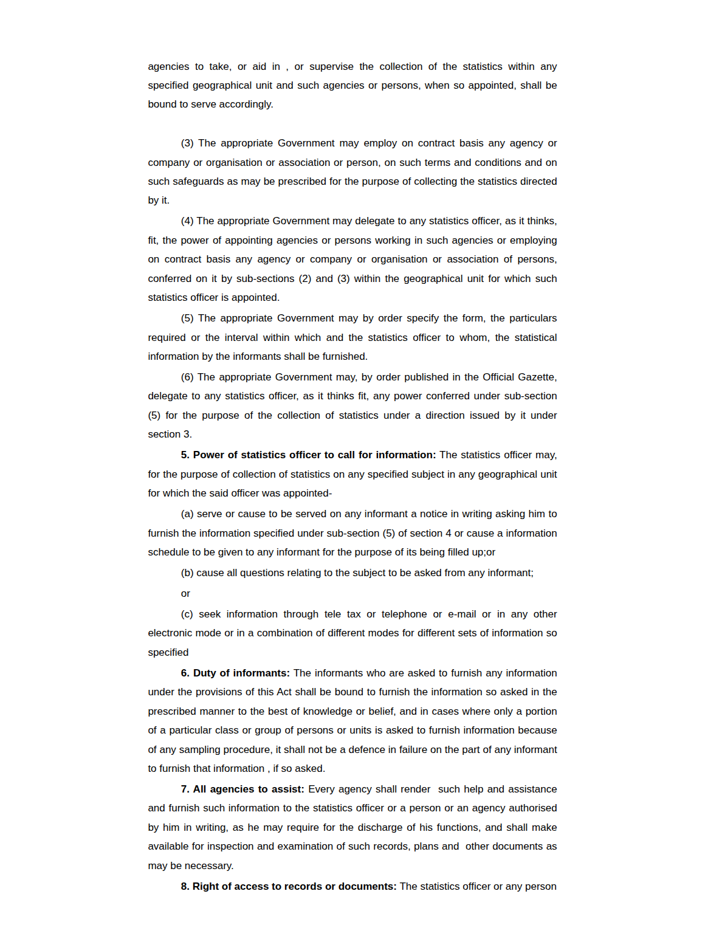agencies to take, or aid in , or supervise the collection of the statistics within any specified geographical unit and such agencies or persons, when so appointed, shall be bound to serve accordingly.
(3) The appropriate Government may employ on contract basis any agency or company or organisation or association or person, on such terms and conditions and on such safeguards as may be prescribed for the purpose of collecting the statistics directed by it.
(4) The appropriate Government may delegate to any statistics officer, as it thinks, fit, the power of appointing agencies or persons working in such agencies or employing on contract basis any agency or company or organisation or association of persons, conferred on it by sub-sections (2) and (3) within the geographical unit for which such statistics officer is appointed.
(5) The appropriate Government may by order specify the form, the particulars required or the interval within which and the statistics officer to whom, the statistical information by the informants shall be furnished.
(6) The appropriate Government may, by order published in the Official Gazette, delegate to any statistics officer, as it thinks fit, any power conferred under sub-section (5) for the purpose of the collection of statistics under a direction issued by it under section 3.
5. Power of statistics officer to call for information: The statistics officer may, for the purpose of collection of statistics on any specified subject in any geographical unit for which the said officer was appointed-
(a) serve or cause to be served on any informant a notice in writing asking him to furnish the information specified under sub-section (5) of section 4 or cause a information schedule to be given to any informant for the purpose of its being filled up;or
(b) cause all questions relating to the subject to be asked from any informant;
or
(c) seek information through tele tax or telephone or e-mail or in any other electronic mode or in a combination of different modes for different sets of information so specified
6. Duty of informants: The informants who are asked to furnish any information under the provisions of this Act shall be bound to furnish the information so asked in the prescribed manner to the best of knowledge or belief, and in cases where only a portion of a particular class or group of persons or units is asked to furnish information because of any sampling procedure, it shall not be a defence in failure on the part of any informant to furnish that information , if so asked.
7. All agencies to assist: Every agency shall render such help and assistance and furnish such information to the statistics officer or a person or an agency authorised by him in writing, as he may require for the discharge of his functions, and shall make available for inspection and examination of such records, plans and other documents as may be necessary.
8. Right of access to records or documents: The statistics officer or any person